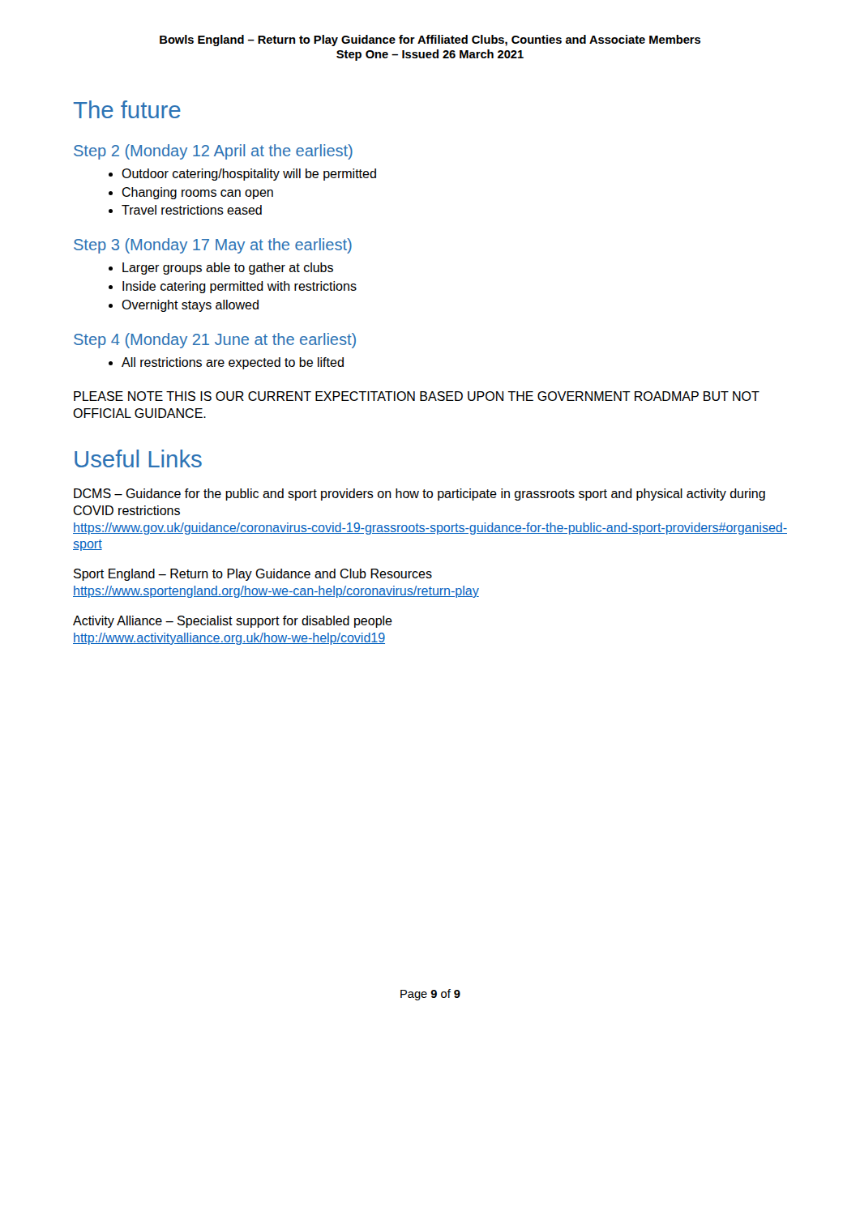Bowls England – Return to Play Guidance for Affiliated Clubs, Counties and Associate Members
Step One – Issued 26 March 2021
The future
Step 2 (Monday 12 April at the earliest)
Outdoor catering/hospitality will be permitted
Changing rooms can open
Travel restrictions eased
Step 3 (Monday 17 May at the earliest)
Larger groups able to gather at clubs
Inside catering permitted with restrictions
Overnight stays allowed
Step 4 (Monday 21 June at the earliest)
All restrictions are expected to be lifted
PLEASE NOTE THIS IS OUR CURRENT EXPECTITATION BASED UPON THE GOVERNMENT ROADMAP BUT NOT OFFICIAL GUIDANCE.
Useful Links
DCMS – Guidance for the public and sport providers on how to participate in grassroots sport and physical activity during COVID restrictions
https://www.gov.uk/guidance/coronavirus-covid-19-grassroots-sports-guidance-for-the-public-and-sport-providers#organised-sport
Sport England – Return to Play Guidance and Club Resources
https://www.sportengland.org/how-we-can-help/coronavirus/return-play
Activity Alliance – Specialist support for disabled people
http://www.activityalliance.org.uk/how-we-help/covid19
Page 9 of 9